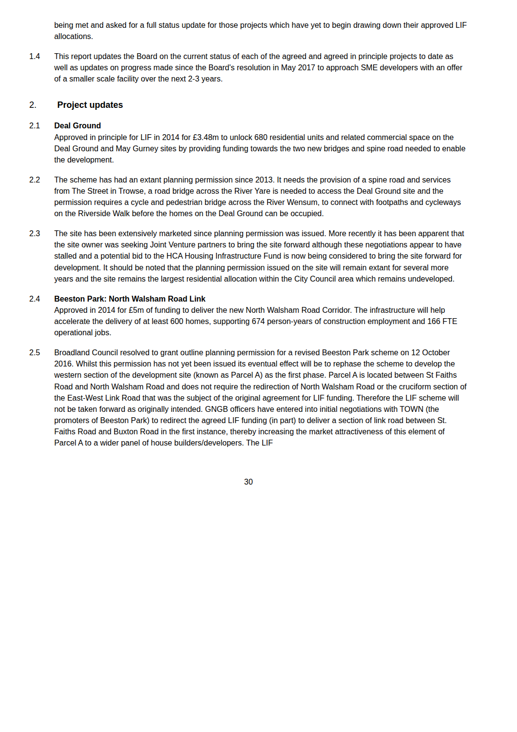being met and asked for a full status update for those projects which have yet to begin drawing down their approved LIF allocations.
1.4
This report updates the Board on the current status of each of the agreed and agreed in principle projects to date as well as updates on progress made since the Board's resolution in May 2017 to approach SME developers with an offer of a smaller scale facility over the next 2-3 years.
2. Project updates
2.1
Deal Ground
Approved in principle for LIF in 2014 for £3.48m to unlock 680 residential units and related commercial space on the Deal Ground and May Gurney sites by providing funding towards the two new bridges and spine road needed to enable the development.
2.2
The scheme has had an extant planning permission since 2013. It needs the provision of a spine road and services from The Street in Trowse, a road bridge across the River Yare is needed to access the Deal Ground site and the permission requires a cycle and pedestrian bridge across the River Wensum, to connect with footpaths and cycleways on the Riverside Walk before the homes on the Deal Ground can be occupied.
2.3
The site has been extensively marketed since planning permission was issued. More recently it has been apparent that the site owner was seeking Joint Venture partners to bring the site forward although these negotiations appear to have stalled and a potential bid to the HCA Housing Infrastructure Fund is now being considered to bring the site forward for development. It should be noted that the planning permission issued on the site will remain extant for several more years and the site remains the largest residential allocation within the City Council area which remains undeveloped.
2.4
Beeston Park: North Walsham Road Link
Approved in 2014 for £5m of funding to deliver the new North Walsham Road Corridor. The infrastructure will help accelerate the delivery of at least 600 homes, supporting 674 person-years of construction employment and 166 FTE operational jobs.
2.5
Broadland Council resolved to grant outline planning permission for a revised Beeston Park scheme on 12 October 2016. Whilst this permission has not yet been issued its eventual effect will be to rephase the scheme to develop the western section of the development site (known as Parcel A) as the first phase. Parcel A is located between St Faiths Road and North Walsham Road and does not require the redirection of North Walsham Road or the cruciform section of the East-West Link Road that was the subject of the original agreement for LIF funding. Therefore the LIF scheme will not be taken forward as originally intended. GNGB officers have entered into initial negotiations with TOWN (the promoters of Beeston Park) to redirect the agreed LIF funding (in part) to deliver a section of link road between St. Faiths Road and Buxton Road in the first instance, thereby increasing the market attractiveness of this element of Parcel A to a wider panel of house builders/developers. The LIF
30